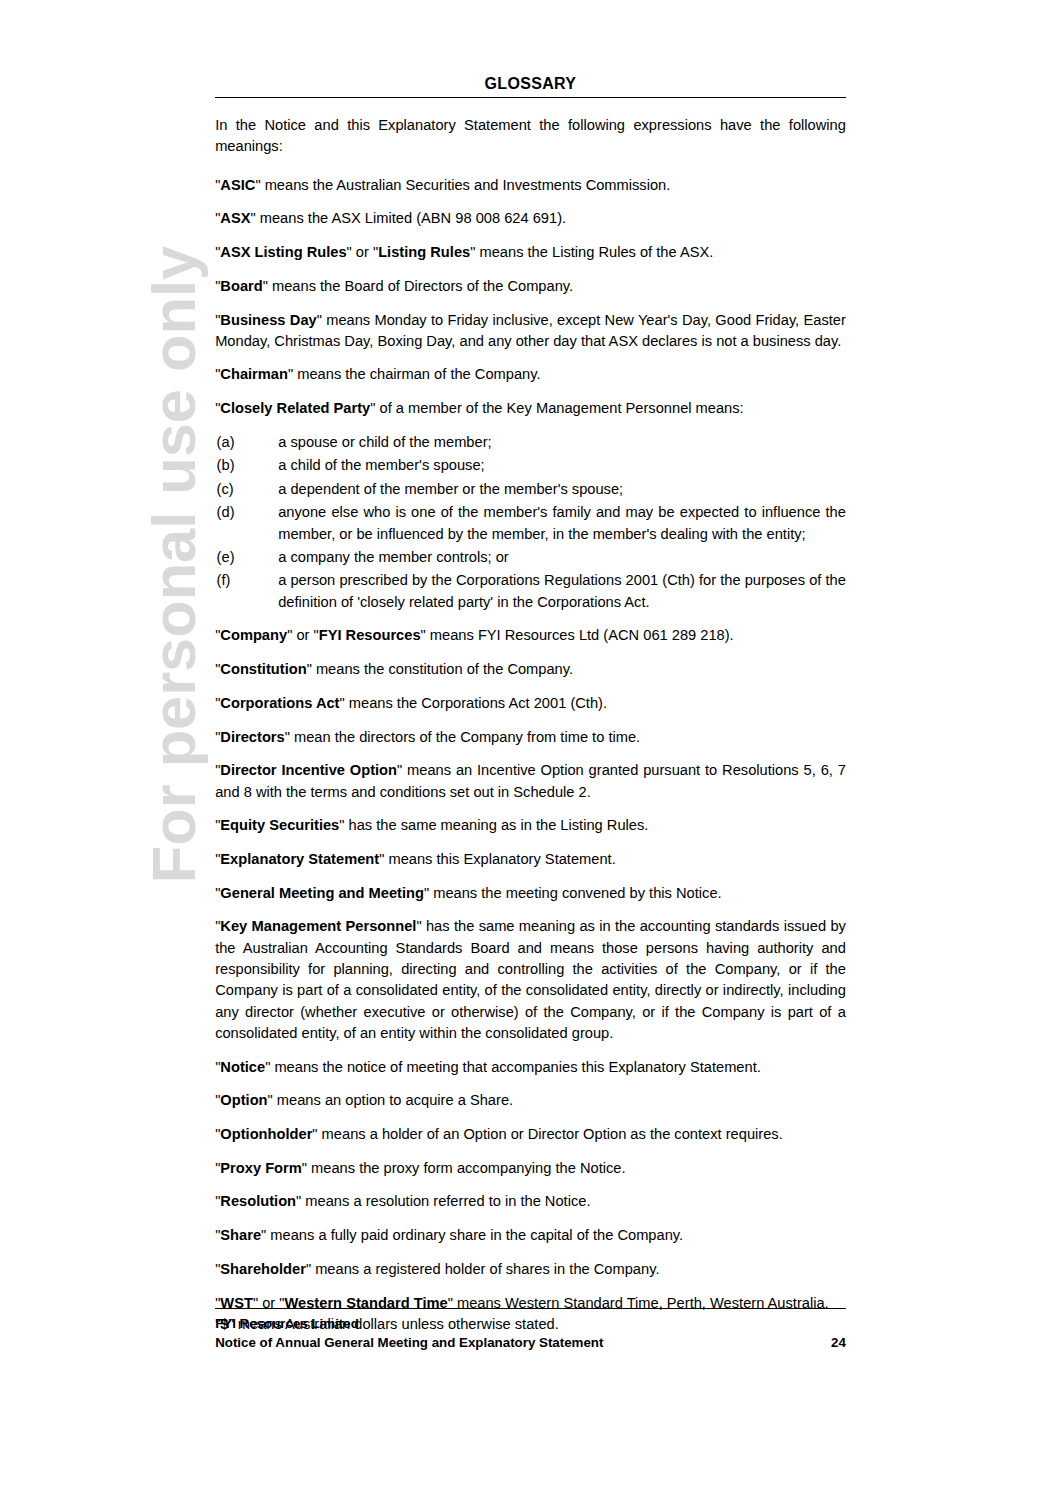For personal use only
GLOSSARY
In the Notice and this Explanatory Statement the following expressions have the following meanings:
"ASIC" means the Australian Securities and Investments Commission.
"ASX" means the ASX Limited (ABN 98 008 624 691).
"ASX Listing Rules" or "Listing Rules" means the Listing Rules of the ASX.
"Board" means the Board of Directors of the Company.
"Business Day" means Monday to Friday inclusive, except New Year's Day, Good Friday, Easter Monday, Christmas Day, Boxing Day, and any other day that ASX declares is not a business day.
"Chairman" means the chairman of the Company.
"Closely Related Party" of a member of the Key Management Personnel means:
(a) a spouse or child of the member;
(b) a child of the member's spouse;
(c) a dependent of the member or the member's spouse;
(d) anyone else who is one of the member's family and may be expected to influence the member, or be influenced by the member, in the member's dealing with the entity;
(e) a company the member controls; or
(f) a person prescribed by the Corporations Regulations 2001 (Cth) for the purposes of the definition of 'closely related party' in the Corporations Act.
"Company" or "FYI Resources" means FYI Resources Ltd (ACN 061 289 218).
"Constitution" means the constitution of the Company.
"Corporations Act" means the Corporations Act 2001 (Cth).
"Directors" mean the directors of the Company from time to time.
"Director Incentive Option" means an Incentive Option granted pursuant to Resolutions 5, 6, 7 and 8 with the terms and conditions set out in Schedule 2.
"Equity Securities" has the same meaning as in the Listing Rules.
"Explanatory Statement" means this Explanatory Statement.
"General Meeting and Meeting" means the meeting convened by this Notice.
"Key Management Personnel" has the same meaning as in the accounting standards issued by the Australian Accounting Standards Board and means those persons having authority and responsibility for planning, directing and controlling the activities of the Company, or if the Company is part of a consolidated entity, of the consolidated entity, directly or indirectly, including any director (whether executive or otherwise) of the Company, or if the Company is part of a consolidated entity, of an entity within the consolidated group.
"Notice" means the notice of meeting that accompanies this Explanatory Statement.
"Option" means an option to acquire a Share.
"Optionholder" means a holder of an Option or Director Option as the context requires.
"Proxy Form" means the proxy form accompanying the Notice.
"Resolution" means a resolution referred to in the Notice.
"Share" means a fully paid ordinary share in the capital of the Company.
"Shareholder" means a registered holder of shares in the Company.
"WST" or "Western Standard Time" means Western Standard Time, Perth, Western Australia.
"$" means Australian dollars unless otherwise stated.
FYI Resources Limited
Notice of Annual General Meeting and Explanatory Statement 24